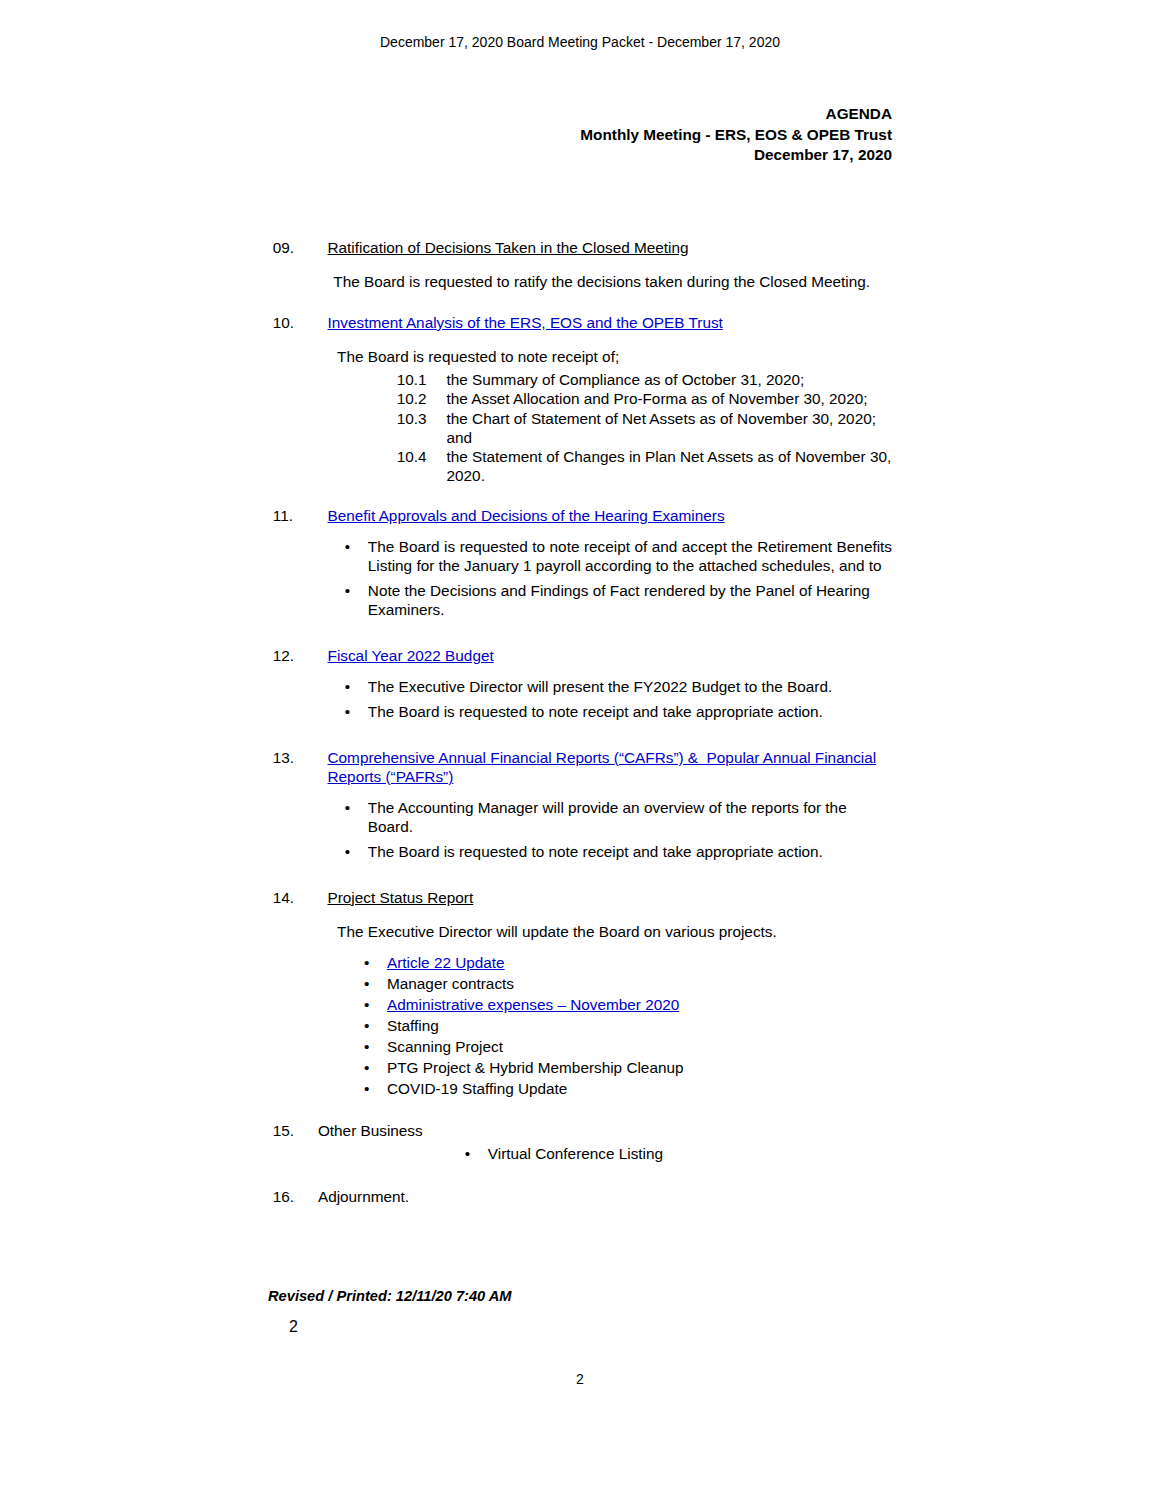December 17, 2020 Board Meeting Packet - December 17, 2020
AGENDA
Monthly Meeting - ERS, EOS & OPEB Trust
December 17, 2020
09.
Ratification of Decisions Taken in the Closed Meeting
The Board is requested to ratify the decisions taken during the Closed Meeting.
10.
Investment Analysis of the ERS, EOS and the OPEB Trust
The Board is requested to note receipt of;
10.1
the Summary of Compliance as of October 31, 2020;
10.2
the Asset Allocation and Pro-Forma as of November 30, 2020;
10.3
the Chart of Statement of Net Assets as of November 30, 2020; and
10.4
the Statement of Changes in Plan Net Assets as of November 30, 2020.
11.
Benefit Approvals and Decisions of the Hearing Examiners
The Board is requested to note receipt of and accept the Retirement Benefits Listing for the January 1 payroll according to the attached schedules, and to
Note the Decisions and Findings of Fact rendered by the Panel of Hearing Examiners.
12.
Fiscal Year 2022 Budget
The Executive Director will present the FY2022 Budget to the Board.
The Board is requested to note receipt and take appropriate action.
13.
Comprehensive Annual Financial Reports (“CAFRs”) & Popular Annual Financial Reports (“PAFRs”)
The Accounting Manager will provide an overview of the reports for the Board.
The Board is requested to note receipt and take appropriate action.
14.
Project Status Report
The Executive Director will update the Board on various projects.
Article 22 Update
Manager contracts
Administrative expenses – November 2020
Staffing
Scanning Project
PTG Project & Hybrid Membership Cleanup
COVID-19 Staffing Update
15.
Other Business
Virtual Conference Listing
16.
Adjournment.
Revised / Printed: 12/11/20 7:40 AM
2
2